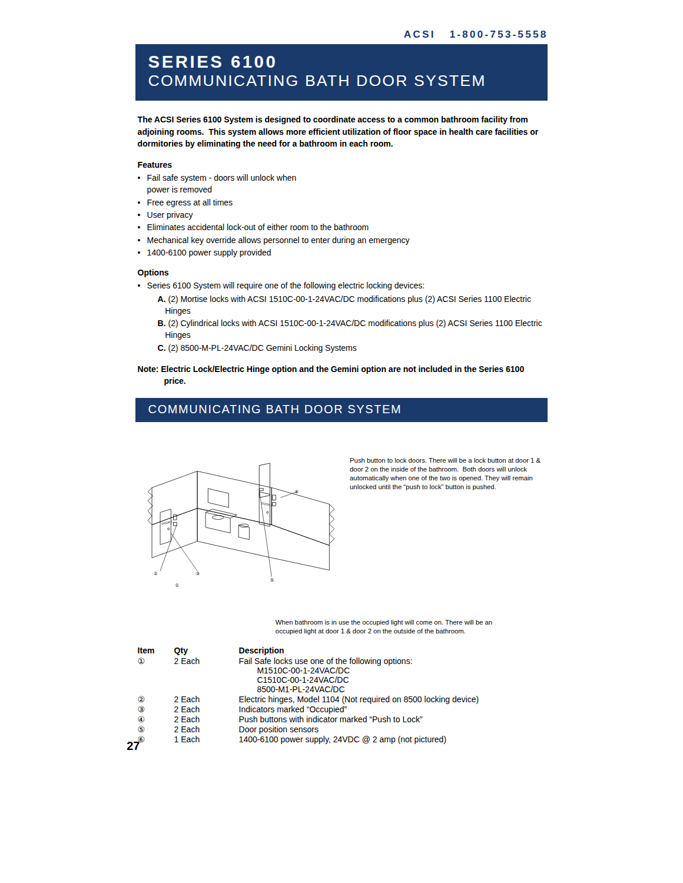ACSI 1-800-753-5558
SERIES 6100
COMMUNICATING BATH DOOR SYSTEM
The ACSI Series 6100 System is designed to coordinate access to a common bathroom facility from adjoining rooms. This system allows more efficient utilization of floor space in health care facilities or dormitories by eliminating the need for a bathroom in each room.
Features
Fail safe system - doors will unlock whenpower is removed
Free egress at all times
User privacy
Eliminates accidental lock-out of either room to the bathroom
Mechanical key override allows personnel to enter during an emergency
1400-6100 power supply provided
Options
Series 6100 System will require one of the following electric locking devices:
A. (2) Mortise locks with ACSI 1510C-00-1-24VAC/DC modifications plus (2) ACSI Series 1100 Electric Hinges
B. (2) Cylindrical locks with ACSI 1510C-00-1-24VAC/DC modifications plus (2) ACSI Series 1100 Electric Hinges
C. (2) 8500-M-PL-24VAC/DC Gemini Locking Systems
Note: Electric Lock/Electric Hinge option and the Gemini option are not included in the Series 6100 price.
COMMUNICATING BATH DOOR SYSTEM
DOOR 1 DOOR 2 ④ ② ③ ① ⑤
Push button to lock doors. There will be a lock button at door 1 & door 2 on the inside of the bathroom. Both doors will unlock automatically when one of the two is opened. They will remain unlocked until the “push to lock” button is pushed.
When bathroom is in use the occupied light will come on. There will be an occupied light at door 1 & door 2 on the outside of the bathroom.
| Item | Qty | Description |
| --- | --- | --- |
| ① | 2 Each | Fail Safe locks use one of the following options: M1510C-00-1-24VAC/DC C1510C-00-1-24VAC/DC 8500-M1-PL-24VAC/DC |
| ② | 2 Each | Electric hinges, Model 1104 (Not required on 8500 locking device) |
| ③ | 2 Each | Indicators marked “Occupied” |
| ④ | 2 Each | Push buttons with indicator marked “Push to Lock” |
| ⑤ | 2 Each | Door position sensors |
| ⑥ | 1 Each | 1400-6100 power supply, 24VDC @ 2 amp (not pictured) |
27